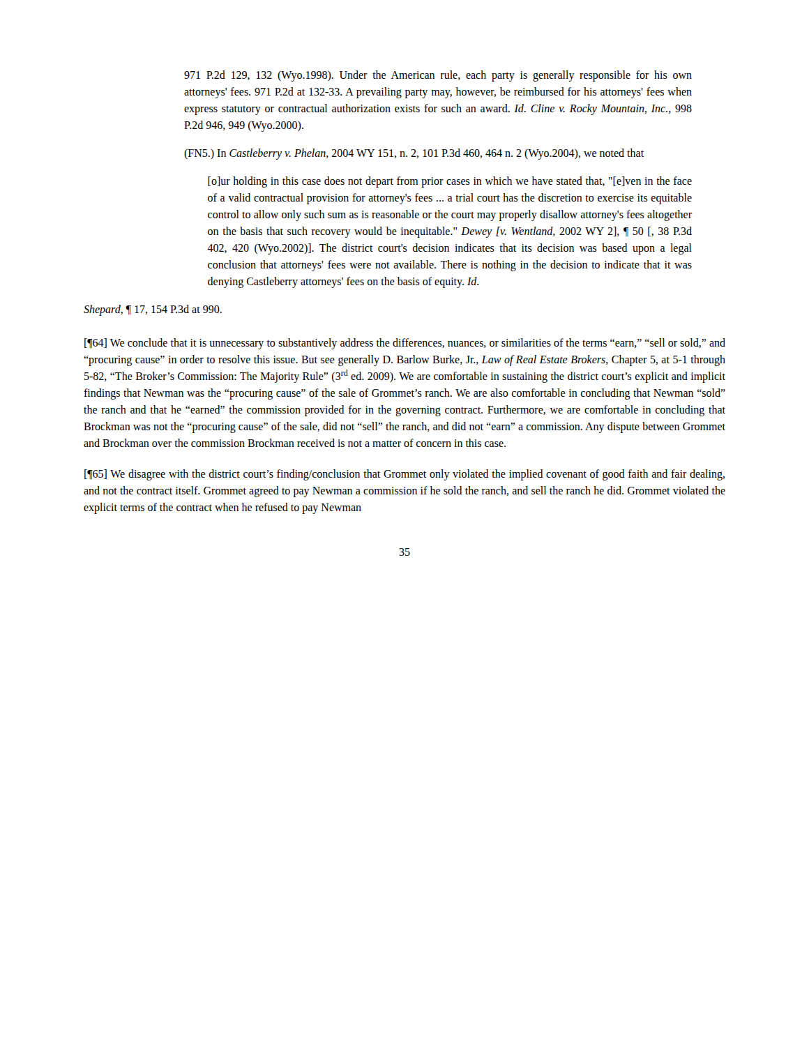971 P.2d 129, 132 (Wyo.1998). Under the American rule, each party is generally responsible for his own attorneys' fees. 971 P.2d at 132-33. A prevailing party may, however, be reimbursed for his attorneys' fees when express statutory or contractual authorization exists for such an award. Id. Cline v. Rocky Mountain, Inc., 998 P.2d 946, 949 (Wyo.2000).
(FN5.) In Castleberry v. Phelan, 2004 WY 151, n. 2, 101 P.3d 460, 464 n. 2 (Wyo.2004), we noted that
[o]ur holding in this case does not depart from prior cases in which we have stated that, "[e]ven in the face of a valid contractual provision for attorney's fees ... a trial court has the discretion to exercise its equitable control to allow only such sum as is reasonable or the court may properly disallow attorney's fees altogether on the basis that such recovery would be inequitable." Dewey [v. Wentland, 2002 WY 2], ¶ 50 [, 38 P.3d 402, 420 (Wyo.2002)]. The district court's decision indicates that its decision was based upon a legal conclusion that attorneys' fees were not available. There is nothing in the decision to indicate that it was denying Castleberry attorneys' fees on the basis of equity. Id.
Shepard, ¶ 17, 154 P.3d at 990.
[¶64] We conclude that it is unnecessary to substantively address the differences, nuances, or similarities of the terms “earn,” “sell or sold,” and “procuring cause” in order to resolve this issue. But see generally D. Barlow Burke, Jr., Law of Real Estate Brokers, Chapter 5, at 5-1 through 5-82, “The Broker’s Commission: The Majority Rule” (3rd ed. 2009). We are comfortable in sustaining the district court’s explicit and implicit findings that Newman was the “procuring cause” of the sale of Grommet’s ranch. We are also comfortable in concluding that Newman “sold” the ranch and that he “earned” the commission provided for in the governing contract. Furthermore, we are comfortable in concluding that Brockman was not the “procuring cause” of the sale, did not “sell” the ranch, and did not “earn” a commission. Any dispute between Grommet and Brockman over the commission Brockman received is not a matter of concern in this case.
[¶65] We disagree with the district court’s finding/conclusion that Grommet only violated the implied covenant of good faith and fair dealing, and not the contract itself. Grommet agreed to pay Newman a commission if he sold the ranch, and sell the ranch he did. Grommet violated the explicit terms of the contract when he refused to pay Newman
35